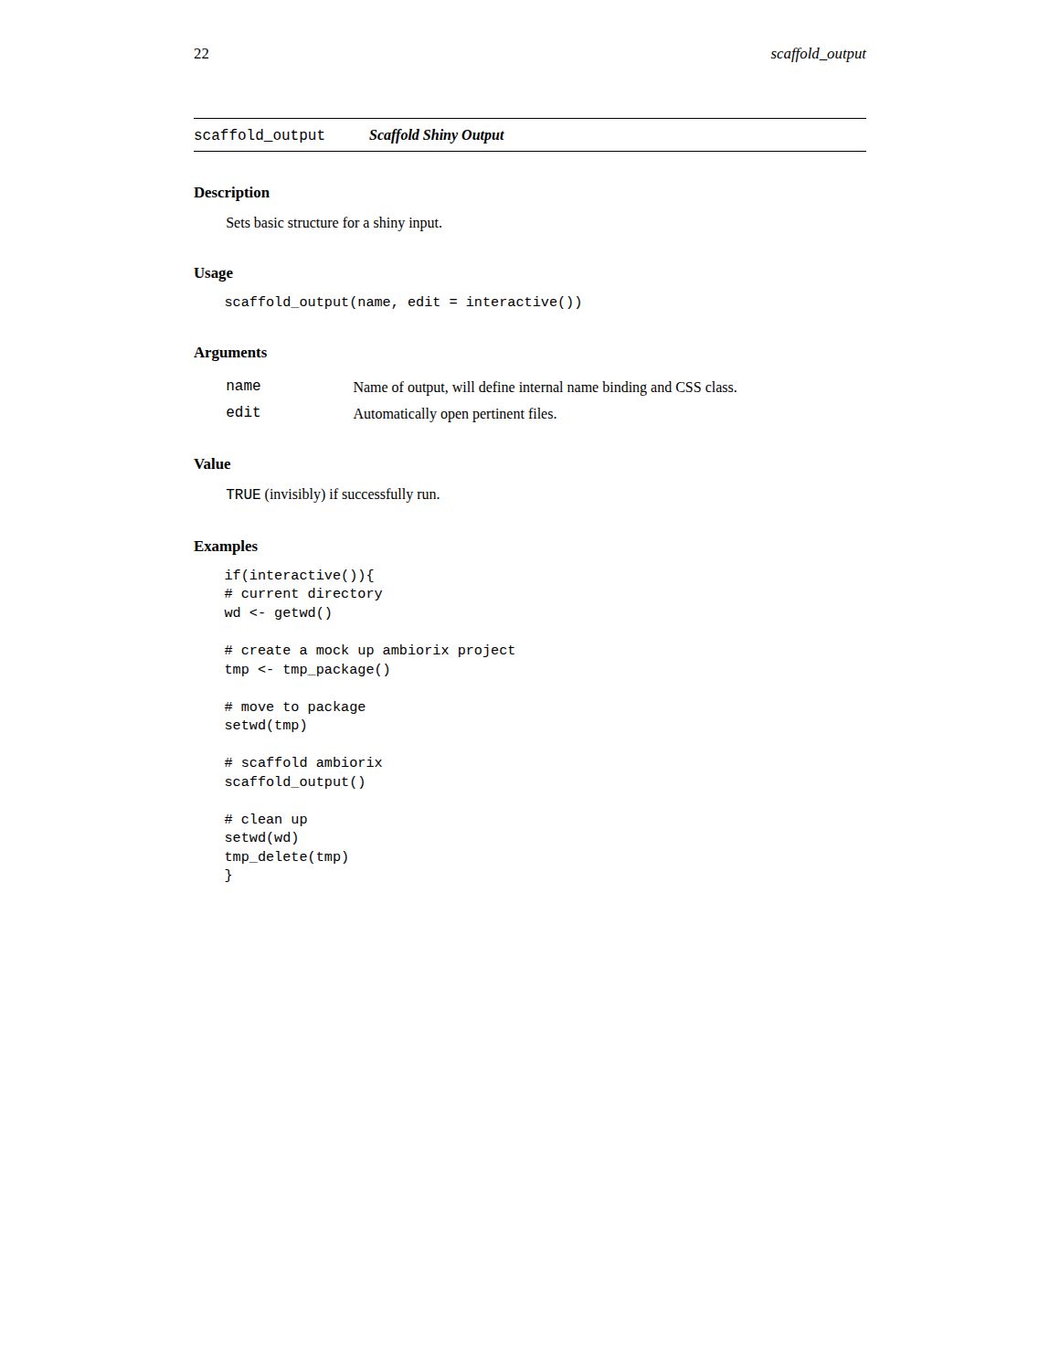22 scaffold_output
scaffold_output Scaffold Shiny Output
Description
Sets basic structure for a shiny input.
Usage
scaffold_output(name, edit = interactive())
Arguments
name
Name of output, will define internal name binding and CSS class.
edit
Automatically open pertinent files.
Value
TRUE (invisibly) if successfully run.
Examples
if(interactive()){
# current directory
wd <- getwd()

# create a mock up ambiorix project
tmp <- tmp_package()

# move to package
setwd(tmp)

# scaffold ambiorix
scaffold_output()

# clean up
setwd(wd)
tmp_delete(tmp)
}